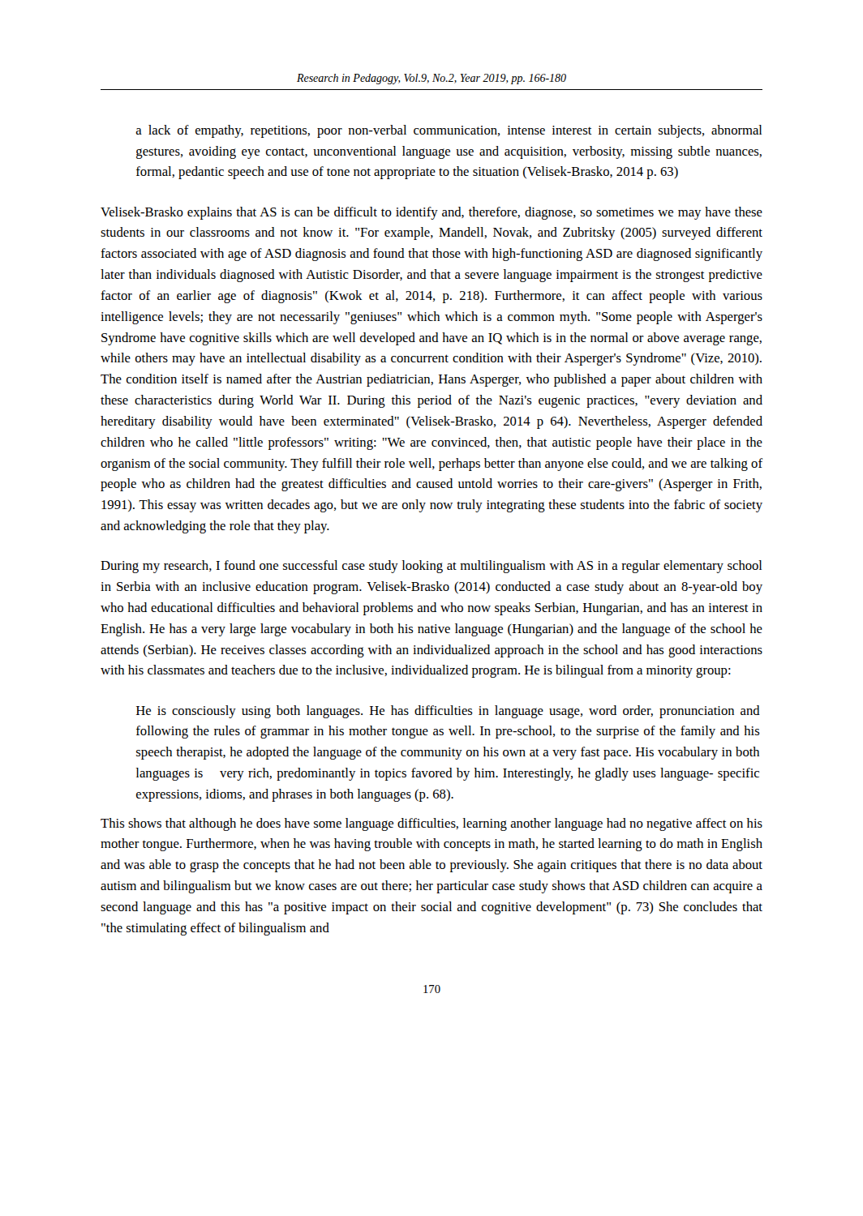Research in Pedagogy, Vol.9, No.2, Year 2019, pp. 166-180
a lack of empathy, repetitions, poor non-verbal communication, intense interest in certain subjects, abnormal gestures, avoiding eye contact, unconventional language use and acquisition, verbosity, missing subtle nuances, formal, pedantic speech and use of tone not appropriate to the situation (Velisek-Brasko, 2014 p. 63)
Velisek-Brasko explains that AS is can be difficult to identify and, therefore, diagnose, so sometimes we may have these students in our classrooms and not know it. "For example, Mandell, Novak, and Zubritsky (2005) surveyed different factors associated with age of ASD diagnosis and found that those with high-functioning ASD are diagnosed significantly later than individuals diagnosed with Autistic Disorder, and that a severe language impairment is the strongest predictive factor of an earlier age of diagnosis" (Kwok et al, 2014, p. 218). Furthermore, it can affect people with various intelligence levels; they are not necessarily "geniuses" which which is a common myth. "Some people with Asperger's Syndrome have cognitive skills which are well developed and have an IQ which is in the normal or above average range, while others may have an intellectual disability as a concurrent condition with their Asperger's Syndrome" (Vize, 2010). The condition itself is named after the Austrian pediatrician, Hans Asperger, who published a paper about children with these characteristics during World War II. During this period of the Nazi's eugenic practices, "every deviation and hereditary disability would have been exterminated" (Velisek-Brasko, 2014 p 64). Nevertheless, Asperger defended children who he called "little professors" writing: "We are convinced, then, that autistic people have their place in the organism of the social community. They fulfill their role well, perhaps better than anyone else could, and we are talking of people who as children had the greatest difficulties and caused untold worries to their care-givers" (Asperger in Frith, 1991). This essay was written decades ago, but we are only now truly integrating these students into the fabric of society and acknowledging the role that they play.
During my research, I found one successful case study looking at multilingualism with AS in a regular elementary school in Serbia with an inclusive education program. Velisek-Brasko (2014) conducted a case study about an 8-year-old boy who had educational difficulties and behavioral problems and who now speaks Serbian, Hungarian, and has an interest in English. He has a very large large vocabulary in both his native language (Hungarian) and the language of the school he attends (Serbian). He receives classes according with an individualized approach in the school and has good interactions with his classmates and teachers due to the inclusive, individualized program. He is bilingual from a minority group:
He is consciously using both languages. He has difficulties in language usage, word order, pronunciation and following the rules of grammar in his mother tongue as well. In pre-school, to the surprise of the family and his speech therapist, he adopted the language of the community on his own at a very fast pace. His vocabulary in both languages is very rich, predominantly in topics favored by him. Interestingly, he gladly uses language- specific expressions, idioms, and phrases in both languages (p. 68).
This shows that although he does have some language difficulties, learning another language had no negative affect on his mother tongue. Furthermore, when he was having trouble with concepts in math, he started learning to do math in English and was able to grasp the concepts that he had not been able to previously. She again critiques that there is no data about autism and bilingualism but we know cases are out there; her particular case study shows that ASD children can acquire a second language and this has "a positive impact on their social and cognitive development" (p. 73) She concludes that "the stimulating effect of bilingualism and
170